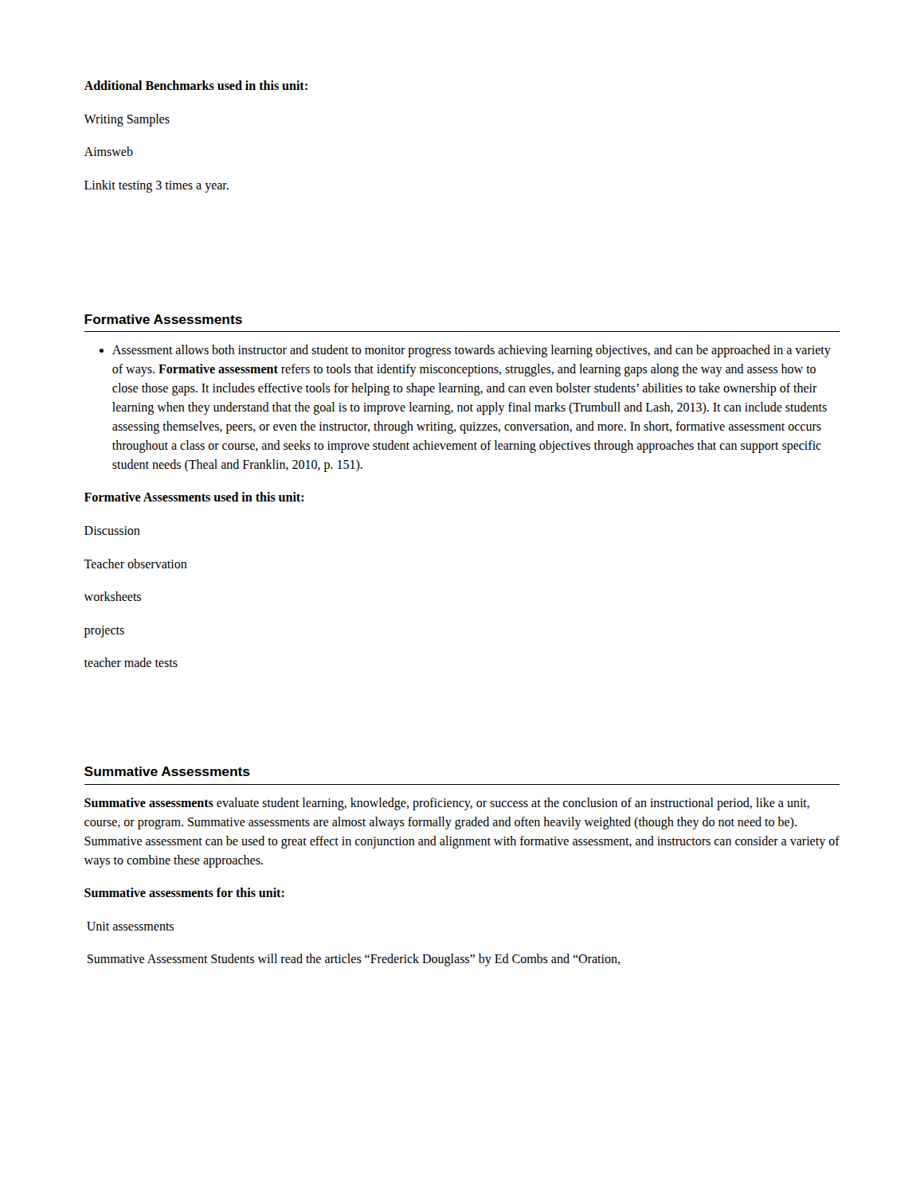Additional Benchmarks used in this unit:
Writing Samples
Aimsweb
Linkit testing 3 times a year.
Formative Assessments
Assessment allows both instructor and student to monitor progress towards achieving learning objectives, and can be approached in a variety of ways. Formative assessment refers to tools that identify misconceptions, struggles, and learning gaps along the way and assess how to close those gaps. It includes effective tools for helping to shape learning, and can even bolster students’ abilities to take ownership of their learning when they understand that the goal is to improve learning, not apply final marks (Trumbull and Lash, 2013). It can include students assessing themselves, peers, or even the instructor, through writing, quizzes, conversation, and more. In short, formative assessment occurs throughout a class or course, and seeks to improve student achievement of learning objectives through approaches that can support specific student needs (Theal and Franklin, 2010, p. 151).
Formative Assessments used in this unit:
Discussion
Teacher observation
worksheets
projects
teacher made tests
Summative Assessments
Summative assessments evaluate student learning, knowledge, proficiency, or success at the conclusion of an instructional period, like a unit, course, or program. Summative assessments are almost always formally graded and often heavily weighted (though they do not need to be). Summative assessment can be used to great effect in conjunction and alignment with formative assessment, and instructors can consider a variety of ways to combine these approaches.
Summative assessments for this unit:
Unit assessments
Summative Assessment Students will read the articles “Frederick Douglass” by Ed Combs and “Oration,